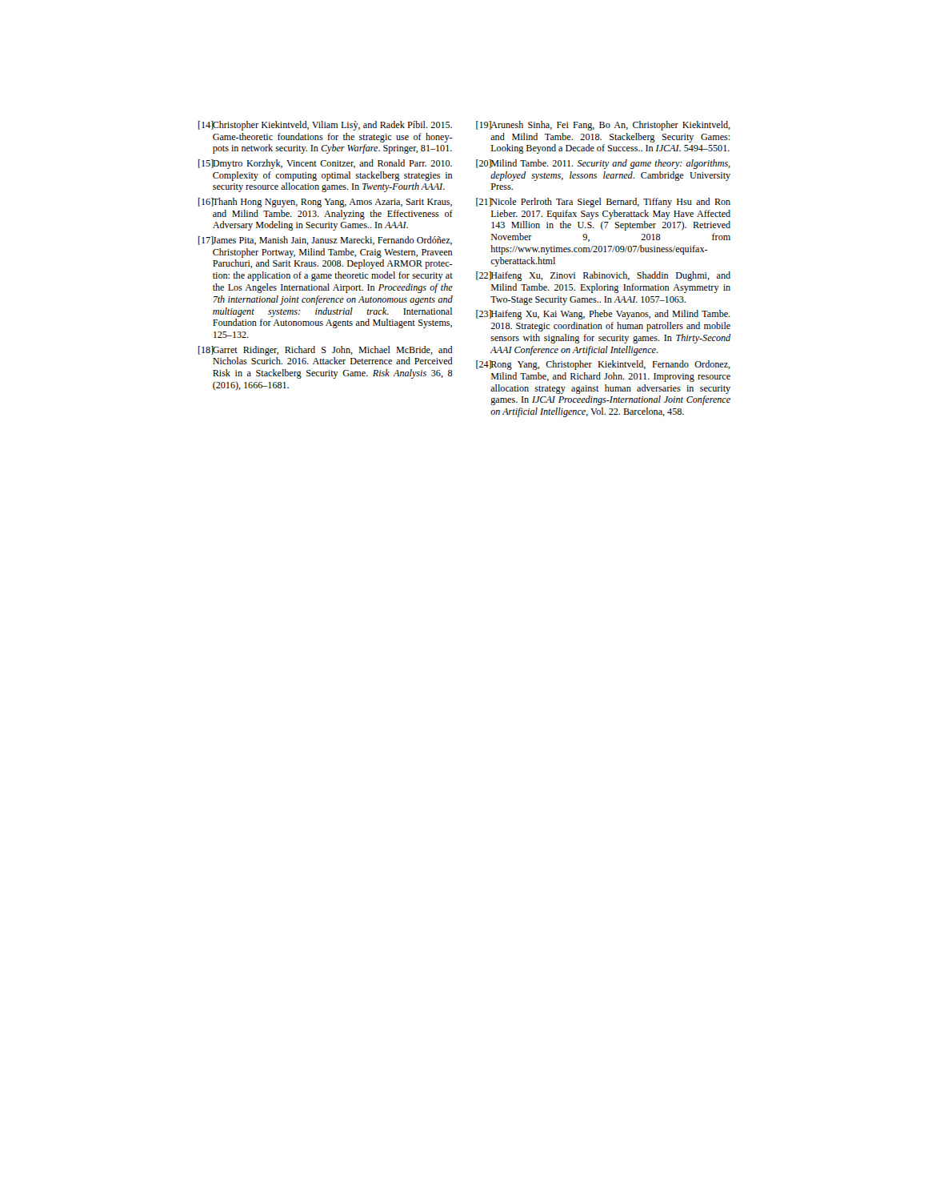[14] Christopher Kiekintveld, Viliam Lisỳ, and Radek Píbil. 2015. Game-theoretic foundations for the strategic use of honeypots in network security. In Cyber Warfare. Springer, 81–101.
[15] Dmytro Korzhyk, Vincent Conitzer, and Ronald Parr. 2010. Complexity of computing optimal stackelberg strategies in security resource allocation games. In Twenty-Fourth AAAI.
[16] Thanh Hong Nguyen, Rong Yang, Amos Azaria, Sarit Kraus, and Milind Tambe. 2013. Analyzing the Effectiveness of Adversary Modeling in Security Games.. In AAAI.
[17] James Pita, Manish Jain, Janusz Marecki, Fernando Ordóñez, Christopher Portway, Milind Tambe, Craig Western, Praveen Paruchuri, and Sarit Kraus. 2008. Deployed ARMOR protection: the application of a game theoretic model for security at the Los Angeles International Airport. In Proceedings of the 7th international joint conference on Autonomous agents and multiagent systems: industrial track. International Foundation for Autonomous Agents and Multiagent Systems, 125–132.
[18] Garret Ridinger, Richard S John, Michael McBride, and Nicholas Scurich. 2016. Attacker Deterrence and Perceived Risk in a Stackelberg Security Game. Risk Analysis 36, 8 (2016), 1666–1681.
[19] Arunesh Sinha, Fei Fang, Bo An, Christopher Kiekintveld, and Milind Tambe. 2018. Stackelberg Security Games: Looking Beyond a Decade of Success.. In IJCAI. 5494–5501.
[20] Milind Tambe. 2011. Security and game theory: algorithms, deployed systems, lessons learned. Cambridge University Press.
[21] Nicole Perlroth Tara Siegel Bernard, Tiffany Hsu and Ron Lieber. 2017. Equifax Says Cyberattack May Have Affected 143 Million in the U.S. (7 September 2017). Retrieved November 9, 2018 from https://www.nytimes.com/2017/09/07/business/equifax-cyberattack.html
[22] Haifeng Xu, Zinovi Rabinovich, Shaddin Dughmi, and Milind Tambe. 2015. Exploring Information Asymmetry in Two-Stage Security Games.. In AAAI. 1057–1063.
[23] Haifeng Xu, Kai Wang, Phebe Vayanos, and Milind Tambe. 2018. Strategic coordination of human patrollers and mobile sensors with signaling for security games. In Thirty-Second AAAI Conference on Artificial Intelligence.
[24] Rong Yang, Christopher Kiekintveld, Fernando Ordonez, Milind Tambe, and Richard John. 2011. Improving resource allocation strategy against human adversaries in security games. In IJCAI Proceedings-International Joint Conference on Artificial Intelligence, Vol. 22. Barcelona, 458.